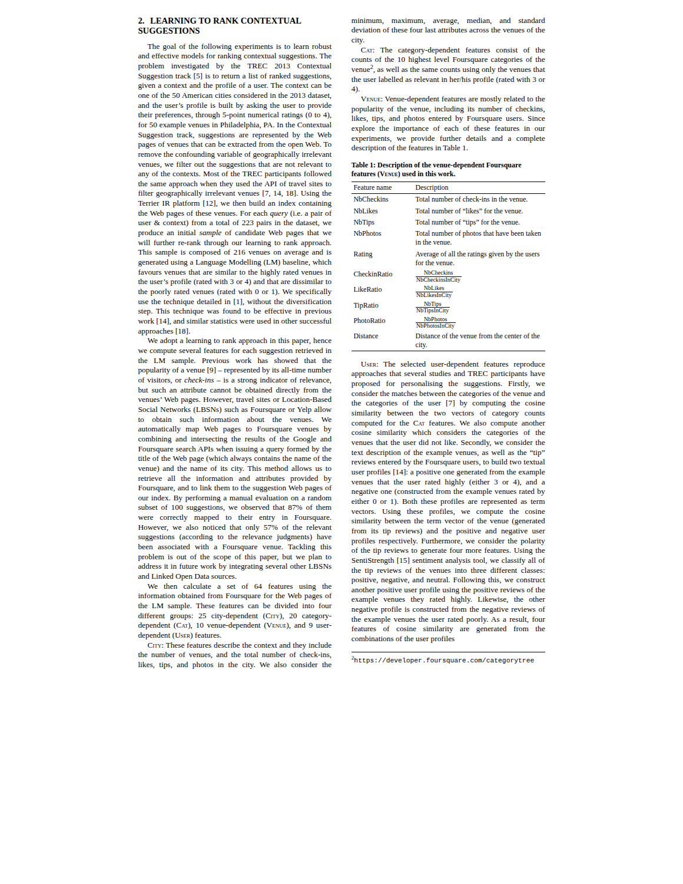2. Learning to Rank Contextual Suggestions
The goal of the following experiments is to learn robust and effective models for ranking contextual suggestions. The problem investigated by the TREC 2013 Contextual Suggestion track [5] is to return a list of ranked suggestions, given a context and the profile of a user. The context can be one of the 50 American cities considered in the 2013 dataset, and the user’s profile is built by asking the user to provide their preferences, through 5-point numerical ratings (0 to 4), for 50 example venues in Philadelphia, PA. In the Contextual Suggestion track, suggestions are represented by the Web pages of venues that can be extracted from the open Web. To remove the confounding variable of geographically irrelevant venues, we filter out the suggestions that are not relevant to any of the contexts. Most of the TREC participants followed the same approach when they used the API of travel sites to filter geographically irrelevant venues [7, 14, 18]. Using the Terrier IR platform [12], we then build an index containing the Web pages of these venues. For each query (i.e. a pair of user & context) from a total of 223 pairs in the dataset, we produce an initial sample of candidate Web pages that we will further re-rank through our learning to rank approach. This sample is composed of 216 venues on average and is generated using a Language Modelling (LM) baseline, which favours venues that are similar to the highly rated venues in the user’s profile (rated with 3 or 4) and that are dissimilar to the poorly rated venues (rated with 0 or 1). We specifically use the technique detailed in [1], without the diversification step. This technique was found to be effective in previous work [14], and similar statistics were used in other successful approaches [18].
We adopt a learning to rank approach in this paper, hence we compute several features for each suggestion retrieved in the LM sample. Previous work has showed that the popularity of a venue [9] – represented by its all-time number of visitors, or check-ins – is a strong indicator of relevance, but such an attribute cannot be obtained directly from the venues’ Web pages. However, travel sites or Location-Based Social Networks (LBSNs) such as Foursquare or Yelp allow to obtain such information about the venues. We automatically map Web pages to Foursquare venues by combining and intersecting the results of the Google and Foursquare search APIs when issuing a query formed by the title of the Web page (which always contains the name of the venue) and the name of its city. This method allows us to retrieve all the information and attributes provided by Foursquare, and to link them to the suggestion Web pages of our index. By performing a manual evaluation on a random subset of 100 suggestions, we observed that 87% of them were correctly mapped to their entry in Foursquare. However, we also noticed that only 57% of the relevant suggestions (according to the relevance judgments) have been associated with a Foursquare venue. Tackling this problem is out of the scope of this paper, but we plan to address it in future work by integrating several other LBSNs and Linked Open Data sources.
We then calculate a set of 64 features using the information obtained from Foursquare for the Web pages of the LM sample. These features can be divided into four different groups: 25 city-dependent (City), 20 category-dependent (Cat), 10 venue-dependent (Venue), and 9 user-dependent (User) features.
City: These features describe the context and they include the number of venues, and the total number of check-ins, likes, tips, and photos in the city. We also consider the minimum, maximum, average, median, and standard deviation of these four last attributes across the venues of the city.
Cat: The category-dependent features consist of the counts of the 10 highest level Foursquare categories of the venue2, as well as the same counts using only the venues that the user labelled as relevant in her/his profile (rated with 3 or 4).
Venue: Venue-dependent features are mostly related to the popularity of the venue, including its number of checkins, likes, tips, and photos entered by Foursquare users. Since explore the importance of each of these features in our experiments, we provide further details and a complete description of the features in Table 1.
Table 1: Description of the venue-dependent Foursquare features (Venue) used in this work.
| Feature name | Description |
| --- | --- |
| NbCheckins | Total number of check-ins in the venue. |
| NbLikes | Total number of “likes” for the venue. |
| NbTips | Total number of “tips” for the venue. |
| NbPhotos | Total number of photos that have been taken in the venue. |
| Rating | Average of all the ratings given by the users for the venue. |
| CheckinRatio | NbCheckins NbCheckinsInCity |
| LikeRatio | NbLikes NbLikesInCity |
| TipRatio | NbTips NbTipsInCity |
| PhotoRatio | NbPhotos NbPhotosInCity |
| Distance | Distance of the venue from the center of the city. |
User: The selected user-dependent features reproduce approaches that several studies and TREC participants have proposed for personalising the suggestions. Firstly, we consider the matches between the categories of the venue and the categories of the user [7] by computing the cosine similarity between the two vectors of category counts computed for the Cat features. We also compute another cosine similarity which considers the categories of the venues that the user did not like. Secondly, we consider the text description of the example venues, as well as the “tip” reviews entered by the Foursquare users, to build two textual user profiles [14]: a positive one generated from the example venues that the user rated highly (either 3 or 4), and a negative one (constructed from the example venues rated by either 0 or 1). Both these profiles are represented as term vectors. Using these profiles, we compute the cosine similarity between the term vector of the venue (generated from its tip reviews) and the positive and negative user profiles respectively. Furthermore, we consider the polarity of the tip reviews to generate four more features. Using the SentiStrength [15] sentiment analysis tool, we classify all of the tip reviews of the venues into three different classes: positive, negative, and neutral. Following this, we construct another positive user profile using the positive reviews of the example venues they rated highly. Likewise, the other negative profile is constructed from the negative reviews of the example venues the user rated poorly. As a result, four features of cosine similarity are generated from the combinations of the user profiles
2 https://developer.foursquare.com/categorytree